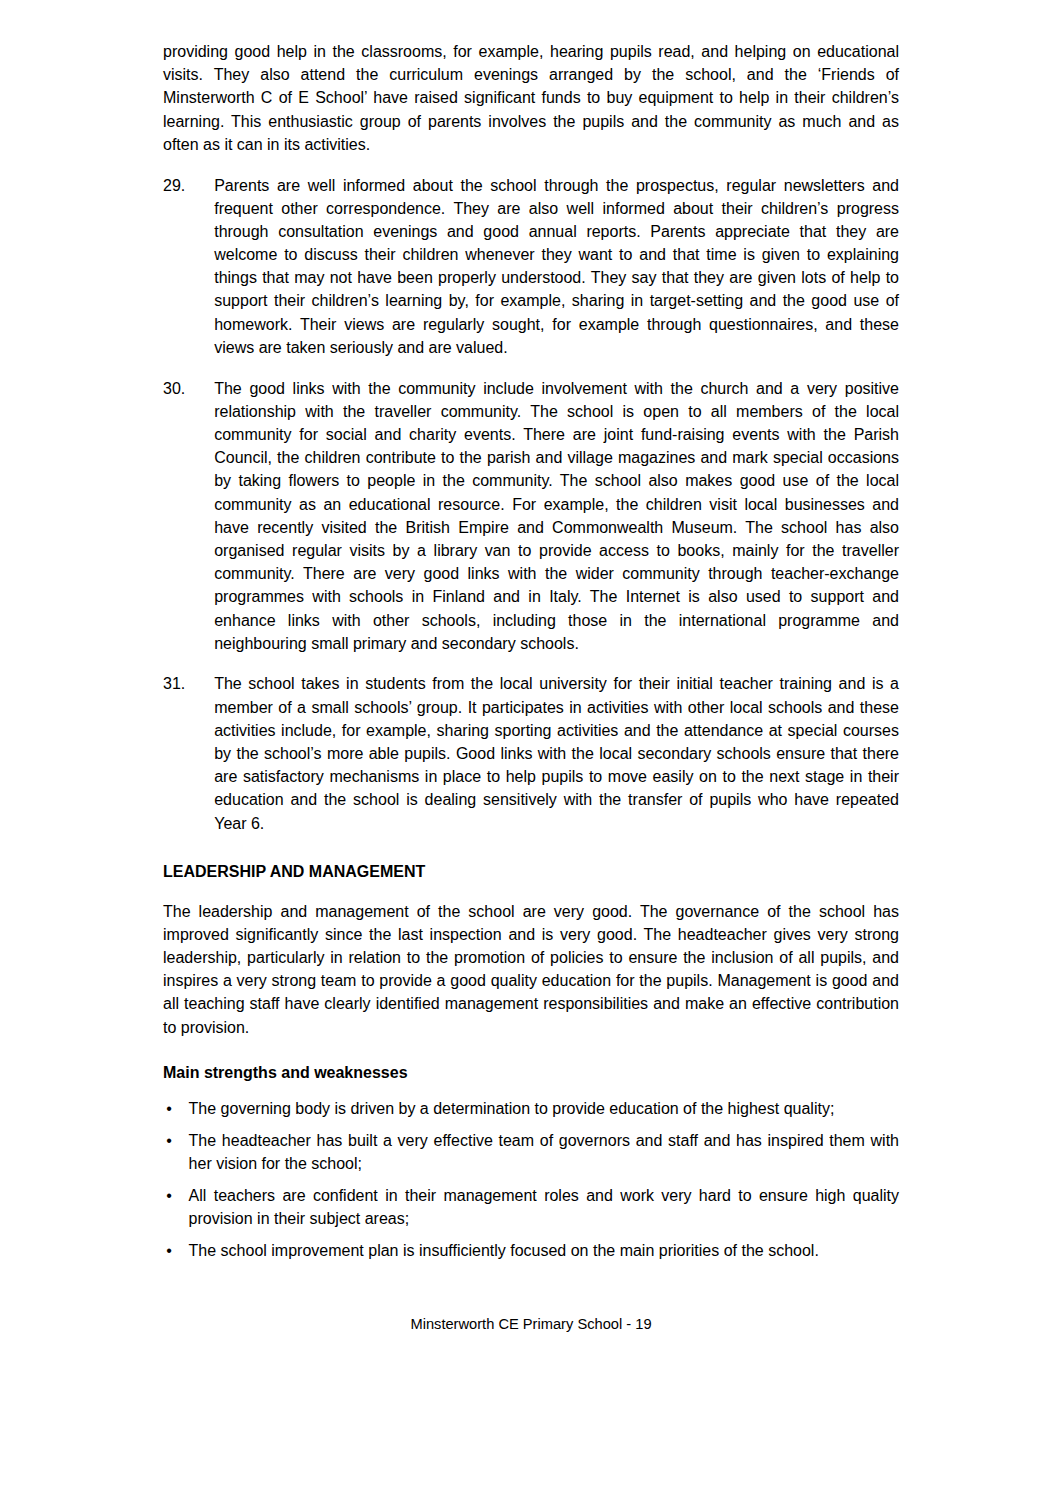providing good help in the classrooms, for example, hearing pupils read, and helping on educational visits. They also attend the curriculum evenings arranged by the school, and the ‘Friends of Minsterworth C of E School’ have raised significant funds to buy equipment to help in their children’s learning. This enthusiastic group of parents involves the pupils and the community as much and as often as it can in its activities.
Parents are well informed about the school through the prospectus, regular newsletters and frequent other correspondence. They are also well informed about their children’s progress through consultation evenings and good annual reports. Parents appreciate that they are welcome to discuss their children whenever they want to and that time is given to explaining things that may not have been properly understood. They say that they are given lots of help to support their children’s learning by, for example, sharing in target-setting and the good use of homework. Their views are regularly sought, for example through questionnaires, and these views are taken seriously and are valued.
The good links with the community include involvement with the church and a very positive relationship with the traveller community. The school is open to all members of the local community for social and charity events. There are joint fund-raising events with the Parish Council, the children contribute to the parish and village magazines and mark special occasions by taking flowers to people in the community. The school also makes good use of the local community as an educational resource. For example, the children visit local businesses and have recently visited the British Empire and Commonwealth Museum. The school has also organised regular visits by a library van to provide access to books, mainly for the traveller community. There are very good links with the wider community through teacher-exchange programmes with schools in Finland and in Italy. The Internet is also used to support and enhance links with other schools, including those in the international programme and neighbouring small primary and secondary schools.
The school takes in students from the local university for their initial teacher training and is a member of a small schools’ group. It participates in activities with other local schools and these activities include, for example, sharing sporting activities and the attendance at special courses by the school’s more able pupils. Good links with the local secondary schools ensure that there are satisfactory mechanisms in place to help pupils to move easily on to the next stage in their education and the school is dealing sensitively with the transfer of pupils who have repeated Year 6.
Leadership and management
The leadership and management of the school are very good. The governance of the school has improved significantly since the last inspection and is very good. The headteacher gives very strong leadership, particularly in relation to the promotion of policies to ensure the inclusion of all pupils, and inspires a very strong team to provide a good quality education for the pupils. Management is good and all teaching staff have clearly identified management responsibilities and make an effective contribution to provision.
Main strengths and weaknesses
The governing body is driven by a determination to provide education of the highest quality;
The headteacher has built a very effective team of governors and staff and has inspired them with her vision for the school;
All teachers are confident in their management roles and work very hard to ensure high quality provision in their subject areas;
The school improvement plan is insufficiently focused on the main priorities of the school.
Minsterworth CE Primary School - 19